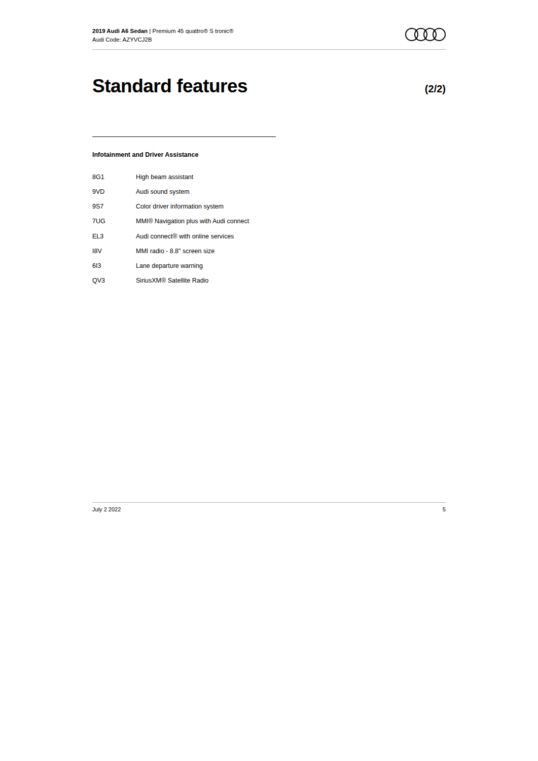2019 Audi A6 Sedan | Premium 45 quattro® S tronic®
Audi Code: AZYVCJ2B
Standard features
(2/2)
Infotainment and Driver Assistance
| 8G1 | High beam assistant |
| 9VD | Audi sound system |
| 9S7 | Color driver information system |
| 7UG | MMI® Navigation plus with Audi connect |
| EL3 | Audi connect® with online services |
| I8V | MMI radio - 8.8" screen size |
| 6I3 | Lane departure warning |
| QV3 | SiriusXM® Satellite Radio |
July 2 2022 5